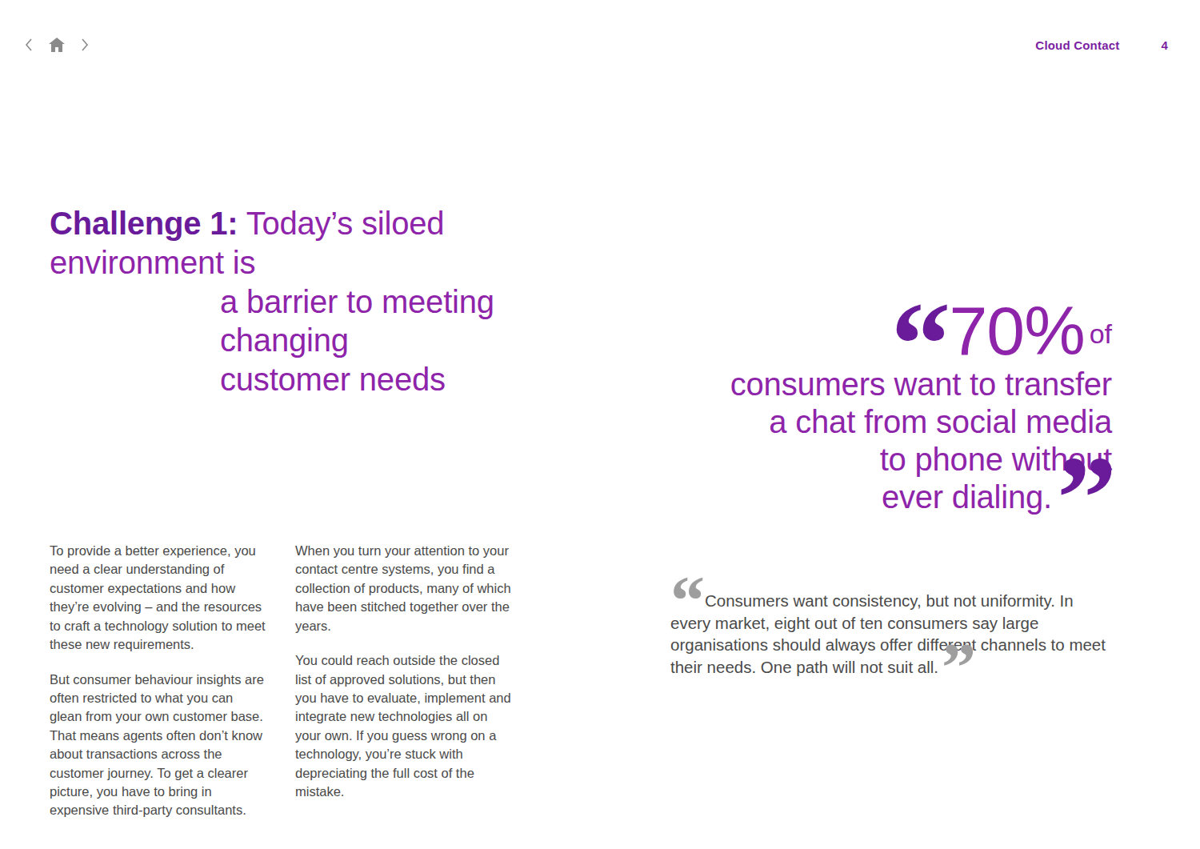Cloud Contact 4
Challenge 1: Today’s siloed environment is a barrier to meeting changing customer needs
To provide a better experience, you need a clear understanding of customer expectations and how they’re evolving – and the resources to craft a technology solution to meet these new requirements.
But consumer behaviour insights are often restricted to what you can glean from your own customer base. That means agents often don’t know about transactions across the customer journey. To get a clearer picture, you have to bring in expensive third-party consultants.
When you turn your attention to your contact centre systems, you find a collection of products, many of which have been stitched together over the years.
You could reach outside the closed list of approved solutions, but then you have to evaluate, implement and integrate new technologies all on your own. If you guess wrong on a technology, you’re stuck with depreciating the full cost of the mistake.
“70% of consumers want to transfer
a chat from social media
to phone without
ever dialing.”
“Consumers want consistency, but not uniformity. In every market, eight out of ten consumers say large organisations should always offer different channels to meet their needs. One path will not suit all.”